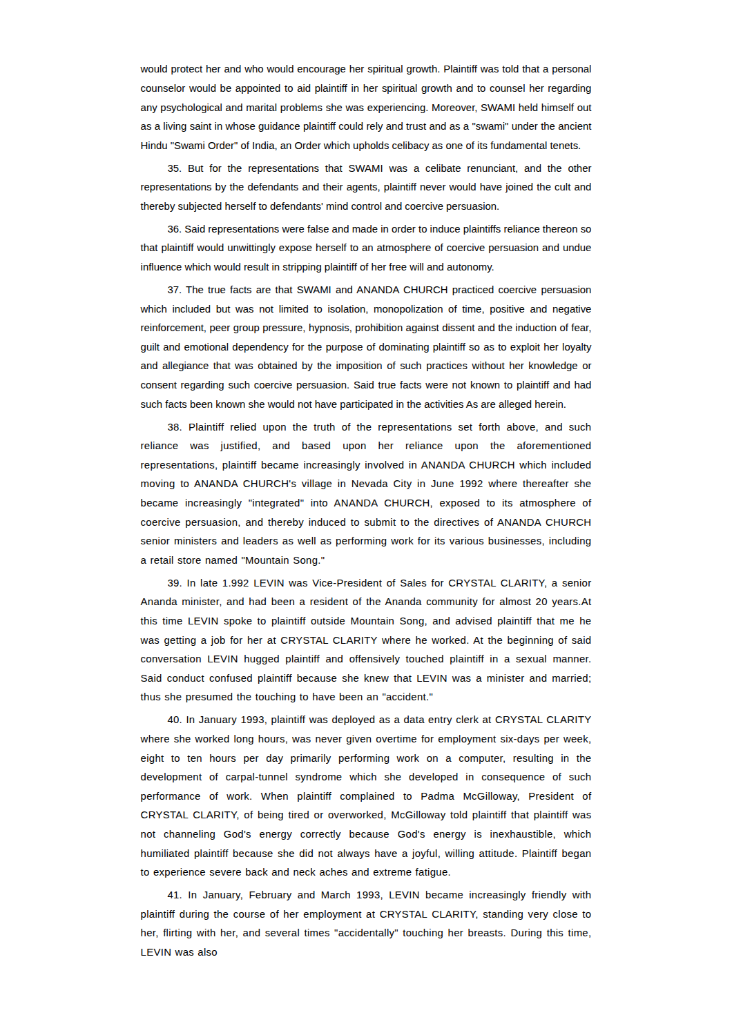would protect her and who would encourage her spiritual growth. Plaintiff was told that a personal counselor would be appointed to aid plaintiff in her spiritual growth and to counsel her regarding any psychological and marital problems she was experiencing. Moreover, SWAMI held himself out as a living saint in whose guidance plaintiff could rely and trust and as a "swami" under the ancient Hindu "Swami Order" of India, an Order which upholds celibacy as one of its fundamental tenets.
35. But for the representations that SWAMI was a celibate renunciant, and the other representations by the defendants and their agents, plaintiff never would have joined the cult and thereby subjected herself to defendants' mind control and coercive persuasion.
36. Said representations were false and made in order to induce plaintiffs reliance thereon so that plaintiff would unwittingly expose herself to an atmosphere of coercive persuasion and undue influence which would result in stripping plaintiff of her free will and autonomy.
37. The true facts are that SWAMI and ANANDA CHURCH practiced coercive persuasion which included but was not limited to isolation, monopolization of time, positive and negative reinforcement, peer group pressure, hypnosis, prohibition against dissent and the induction of fear, guilt and emotional dependency for the purpose of dominating plaintiff so as to exploit her loyalty and allegiance that was obtained by the imposition of such practices without her knowledge or consent regarding such coercive persuasion. Said true facts were not known to plaintiff and had such facts been known she would not have participated in the activities As are alleged herein.
38. Plaintiff relied upon the truth of the representations set forth above, and such reliance was justified, and based upon her reliance upon the aforementioned representations, plaintiff became increasingly involved in ANANDA CHURCH which included moving to ANANDA CHURCH's village in Nevada City in June 1992 where thereafter she became increasingly "integrated" into ANANDA CHURCH, exposed to its atmosphere of coercive persuasion, and thereby induced to submit to the directives of ANANDA CHURCH senior ministers and leaders as well as performing work for its various businesses, including a retail store named "Mountain Song."
39. In late 1.992 LEVIN was Vice-President of Sales for CRYSTAL CLARITY, a senior Ananda minister, and had been a resident of the Ananda community for almost 20 years.At this time LEVIN spoke to plaintiff outside Mountain Song, and advised plaintiff that me he was getting a job for her at CRYSTAL CLARITY where he worked. At the beginning of said conversation LEVIN hugged plaintiff and offensively touched plaintiff in a sexual manner. Said conduct confused plaintiff because she knew that LEVIN was a minister and married; thus she presumed the touching to have been an "accident."
40. In January 1993, plaintiff was deployed as a data entry clerk at CRYSTAL CLARITY where she worked long hours, was never given overtime for employment six-days per week, eight to ten hours per day primarily performing work on a computer, resulting in the development of carpal-tunnel syndrome which she developed in consequence of such performance of work. When plaintiff complained to Padma McGilloway, President of CRYSTAL CLARITY, of being tired or overworked, McGilloway told plaintiff that plaintiff was not channeling God's energy correctly because God's energy is inexhaustible, which humiliated plaintiff because she did not always have a joyful, willing attitude. Plaintiff began to experience severe back and neck aches and extreme fatigue.
41. In January, February and March 1993, LEVIN became increasingly friendly with plaintiff during the course of her employment at CRYSTAL CLARITY, standing very close to her, flirting with her, and several times "accidentally" touching her breasts. During this time, LEVIN was also